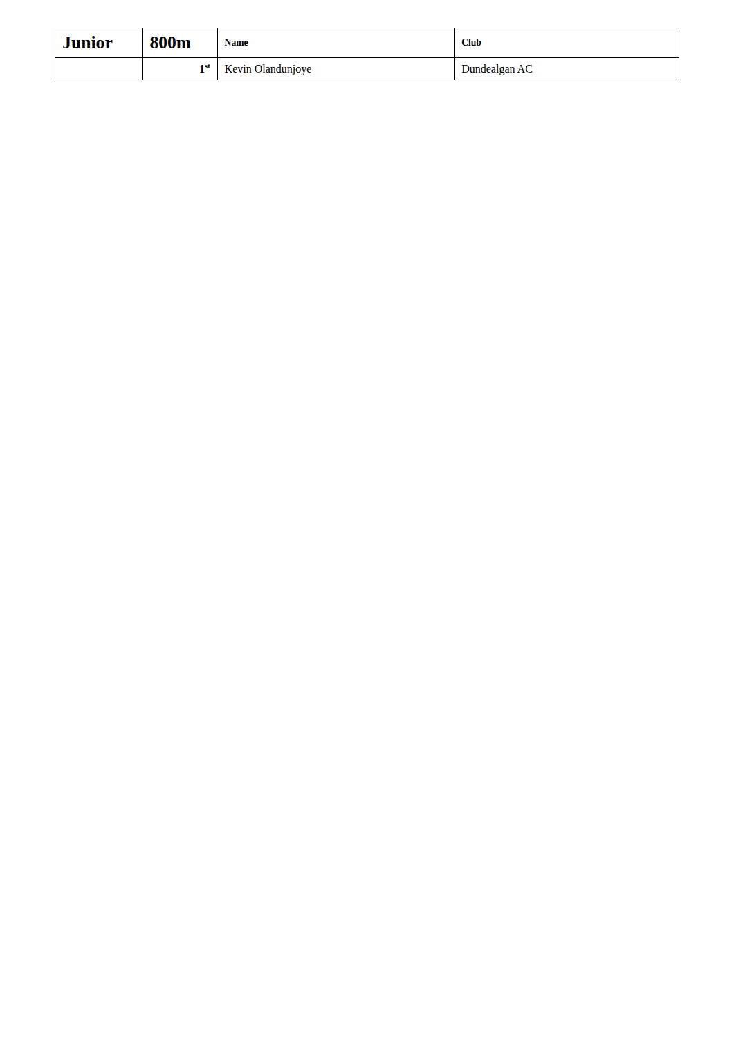| Junior | 800m | Name | Club |
| | 1 st | Kevin Olandunjoye | Dundealgan AC |